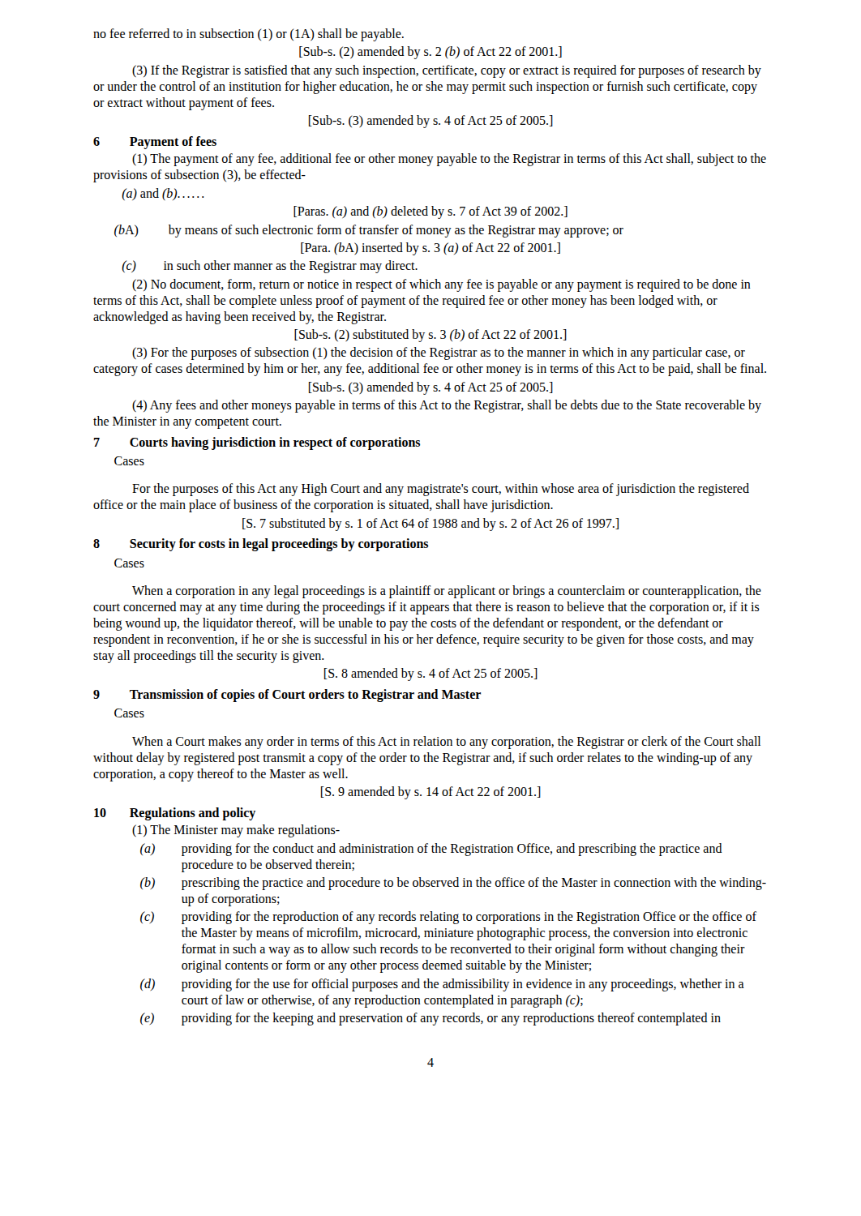no fee referred to in subsection (1) or (1A) shall be payable.
[Sub-s. (2) amended by s. 2 (b) of Act 22 of 2001.]
(3) If the Registrar is satisfied that any such inspection, certificate, copy or extract is required for purposes of research by or under the control of an institution for higher education, he or she may permit such inspection or furnish such certificate, copy or extract without payment of fees.
[Sub-s. (3) amended by s. 4 of Act 25 of 2005.]
6 Payment of fees
(1) The payment of any fee, additional fee or other money payable to the Registrar in terms of this Act shall, subject to the provisions of subsection (3), be effected-
(a) and (b) ......
[Paras. (a) and (b) deleted by s. 7 of Act 39 of 2002.]
(b A) by means of such electronic form of transfer of money as the Registrar may approve; or
[Para. (b A) inserted by s. 3 (a) of Act 22 of 2001.]
(c) in such other manner as the Registrar may direct.
(2) No document, form, return or notice in respect of which any fee is payable or any payment is required to be done in terms of this Act, shall be complete unless proof of payment of the required fee or other money has been lodged with, or acknowledged as having been received by, the Registrar.
[Sub-s. (2) substituted by s. 3 (b) of Act 22 of 2001.]
(3) For the purposes of subsection (1) the decision of the Registrar as to the manner in which in any particular case, or category of cases determined by him or her, any fee, additional fee or other money is in terms of this Act to be paid, shall be final.
[Sub-s. (3) amended by s. 4 of Act 25 of 2005.]
(4) Any fees and other moneys payable in terms of this Act to the Registrar, shall be debts due to the State recoverable by the Minister in any competent court.
7 Courts having jurisdiction in respect of corporations
Cases
For the purposes of this Act any High Court and any magistrate's court, within whose area of jurisdiction the registered office or the main place of business of the corporation is situated, shall have jurisdiction.
[S. 7 substituted by s. 1 of Act 64 of 1988 and by s. 2 of Act 26 of 1997.]
8 Security for costs in legal proceedings by corporations
Cases
When a corporation in any legal proceedings is a plaintiff or applicant or brings a counterclaim or counterapplication, the court concerned may at any time during the proceedings if it appears that there is reason to believe that the corporation or, if it is being wound up, the liquidator thereof, will be unable to pay the costs of the defendant or respondent, or the defendant or respondent in reconvention, if he or she is successful in his or her defence, require security to be given for those costs, and may stay all proceedings till the security is given.
[S. 8 amended by s. 4 of Act 25 of 2005.]
9 Transmission of copies of Court orders to Registrar and Master
Cases
When a Court makes any order in terms of this Act in relation to any corporation, the Registrar or clerk of the Court shall without delay by registered post transmit a copy of the order to the Registrar and, if such order relates to the winding-up of any corporation, a copy thereof to the Master as well.
[S. 9 amended by s. 14 of Act 22 of 2001.]
10 Regulations and policy
(1) The Minister may make regulations-
(a) providing for the conduct and administration of the Registration Office, and prescribing the practice and procedure to be observed therein;
(b) prescribing the practice and procedure to be observed in the office of the Master in connection with the winding-up of corporations;
(c) providing for the reproduction of any records relating to corporations in the Registration Office or the office of the Master by means of microfilm, microcard, miniature photographic process, the conversion into electronic format in such a way as to allow such records to be reconverted to their original form without changing their original contents or form or any other process deemed suitable by the Minister;
(d) providing for the use for official purposes and the admissibility in evidence in any proceedings, whether in a court of law or otherwise, of any reproduction contemplated in paragraph (c);
(e) providing for the keeping and preservation of any records, or any reproductions thereof contemplated in
4